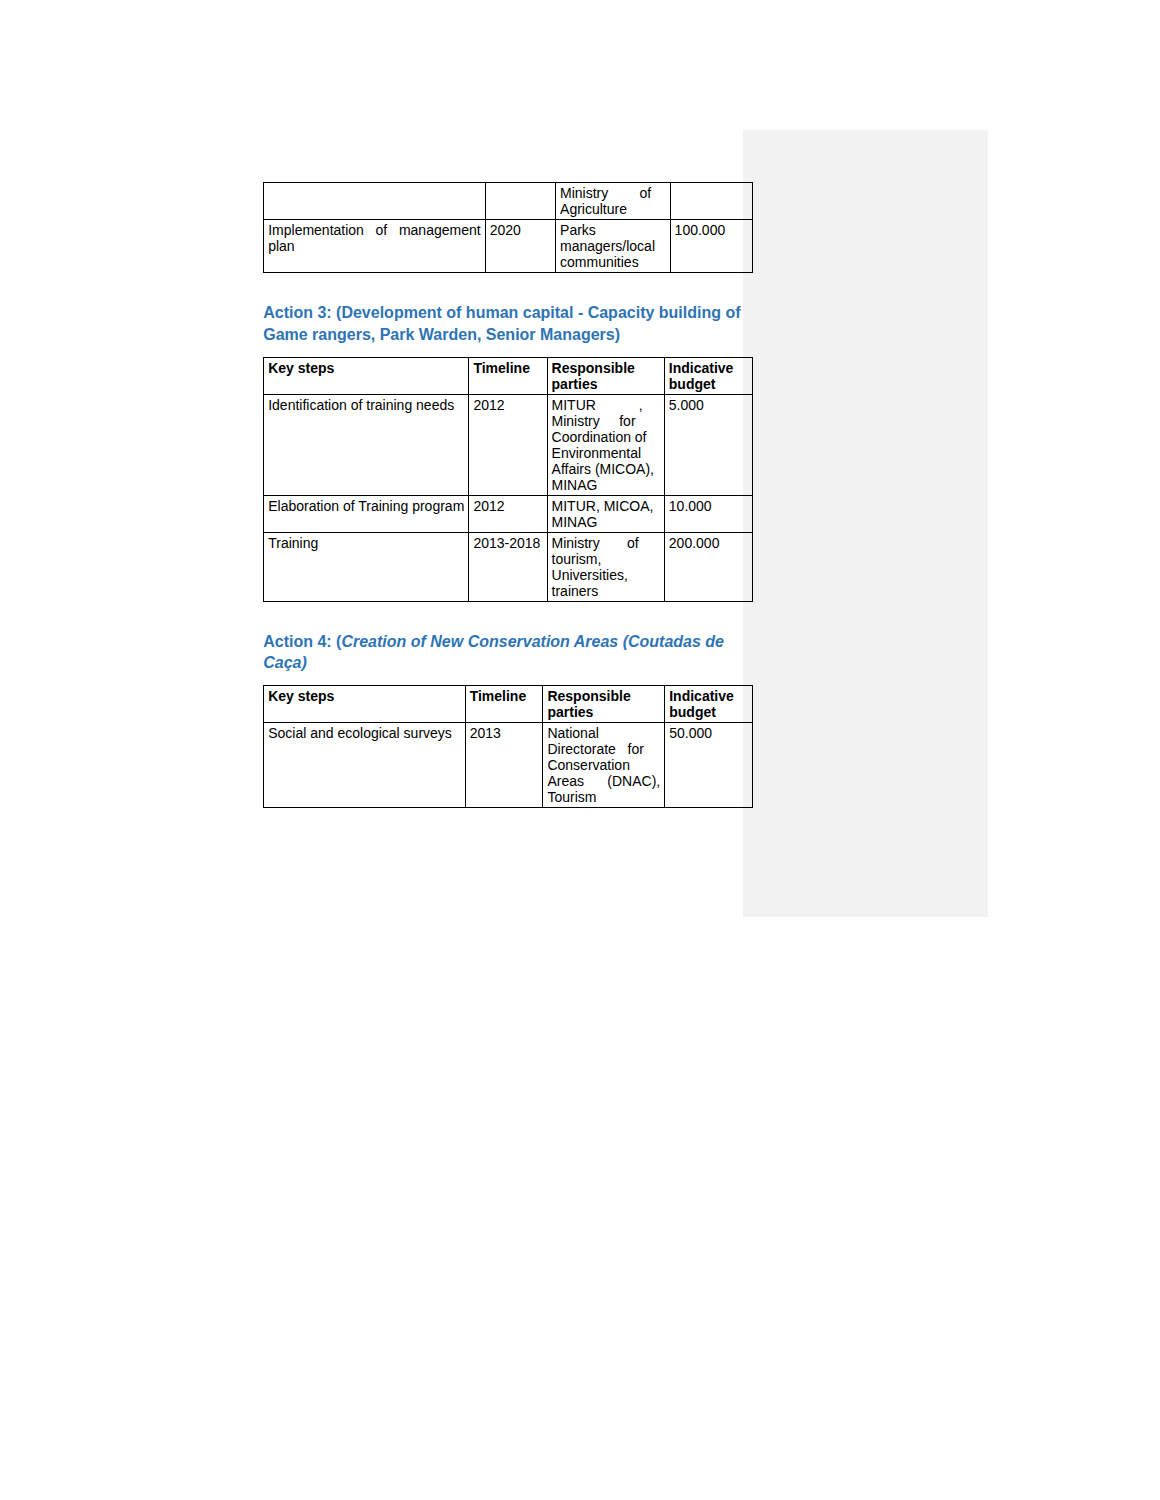| | | Ministry of Agriculture | |
| Implementation of management plan | 2020 | Parks managers/local communities | 100.000 |
Action 3: (Development of human capital - Capacity building of Game rangers, Park Warden, Senior Managers)
| Key steps | Timeline | Responsible parties | Indicative budget |
| --- | --- | --- | --- |
| Identification of training needs | 2012 | MITUR , Ministry for Coordination of Environmental Affairs (MICOA), MINAG | 5.000 |
| Elaboration of Training program | 2012 | MITUR, MICOA, MINAG | 10.000 |
| Training | 2013-2018 | Ministry of tourism, Universities, trainers | 200.000 |
Action 4: (Creation of New Conservation Areas (Coutadas de Caça)
| Key steps | Timeline | Responsible parties | Indicative budget |
| --- | --- | --- | --- |
| Social and ecological surveys | 2013 | National Directorate for Conservation Areas (DNAC), Tourism | 50.000 |